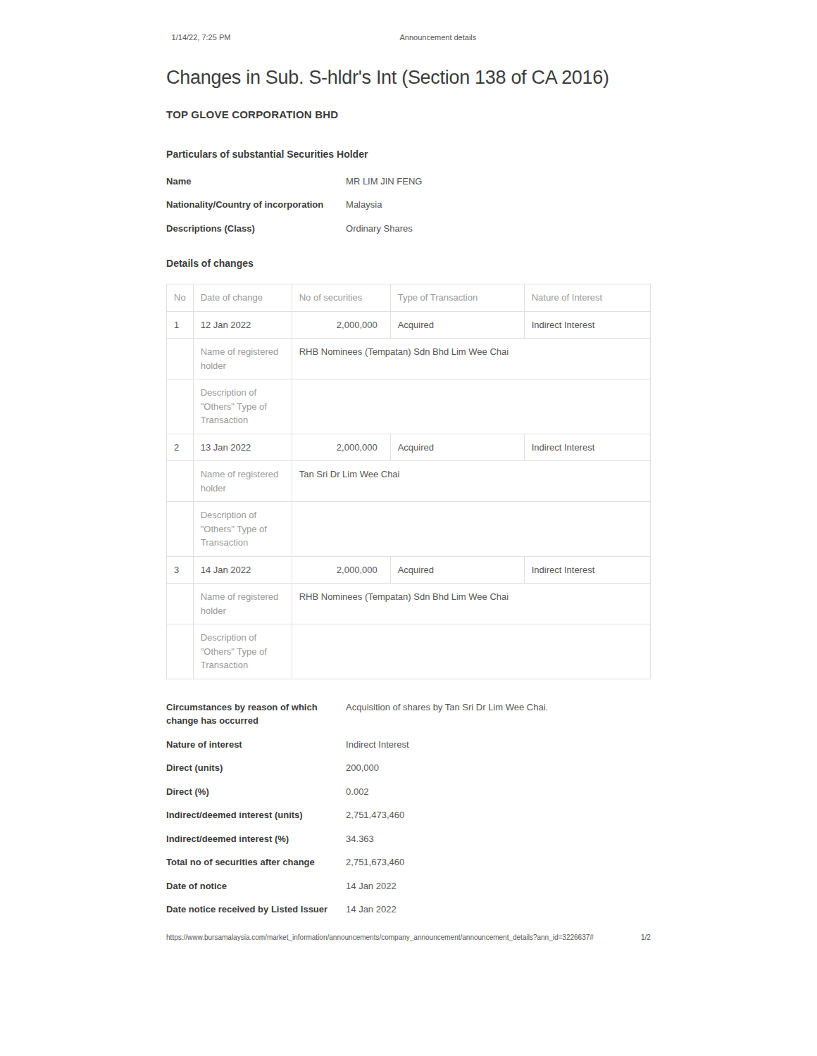1/14/22, 7:25 PM Announcement details
Changes in Sub. S-hldr's Int (Section 138 of CA 2016)
TOP GLOVE CORPORATION BHD
Particulars of substantial Securities Holder
Name
MR LIM JIN FENG
Nationality/Country of incorporation
Malaysia
Descriptions (Class)
Ordinary Shares
Details of changes
| No | Date of change | No of securities | Type of Transaction | Nature of Interest |
| --- | --- | --- | --- | --- |
| 1 | 12 Jan 2022 | 2,000,000 | Acquired | Indirect Interest |
| | Name of registered holder | RHB Nominees (Tempatan) Sdn Bhd Lim Wee Chai |
| | Description of "Others" Type of Transaction | |
| 2 | 13 Jan 2022 | 2,000,000 | Acquired | Indirect Interest |
| | Name of registered holder | Tan Sri Dr Lim Wee Chai |
| | Description of "Others" Type of Transaction | |
| 3 | 14 Jan 2022 | 2,000,000 | Acquired | Indirect Interest |
| | Name of registered holder | RHB Nominees (Tempatan) Sdn Bhd Lim Wee Chai |
| | Description of "Others" Type of Transaction | |
Circumstances by reason of which change has occurred
Acquisition of shares by Tan Sri Dr Lim Wee Chai.
Nature of interest
Indirect Interest
Direct (units)
200,000
Direct (%)
0.002
Indirect/deemed interest (units)
2,751,473,460
Indirect/deemed interest (%)
34.363
Total no of securities after change
2,751,673,460
Date of notice
14 Jan 2022
Date notice received by Listed Issuer
14 Jan 2022
https://www.bursamalaysia.com/market_information/announcements/company_announcement/announcement_details?ann_id=3226637# 1/2